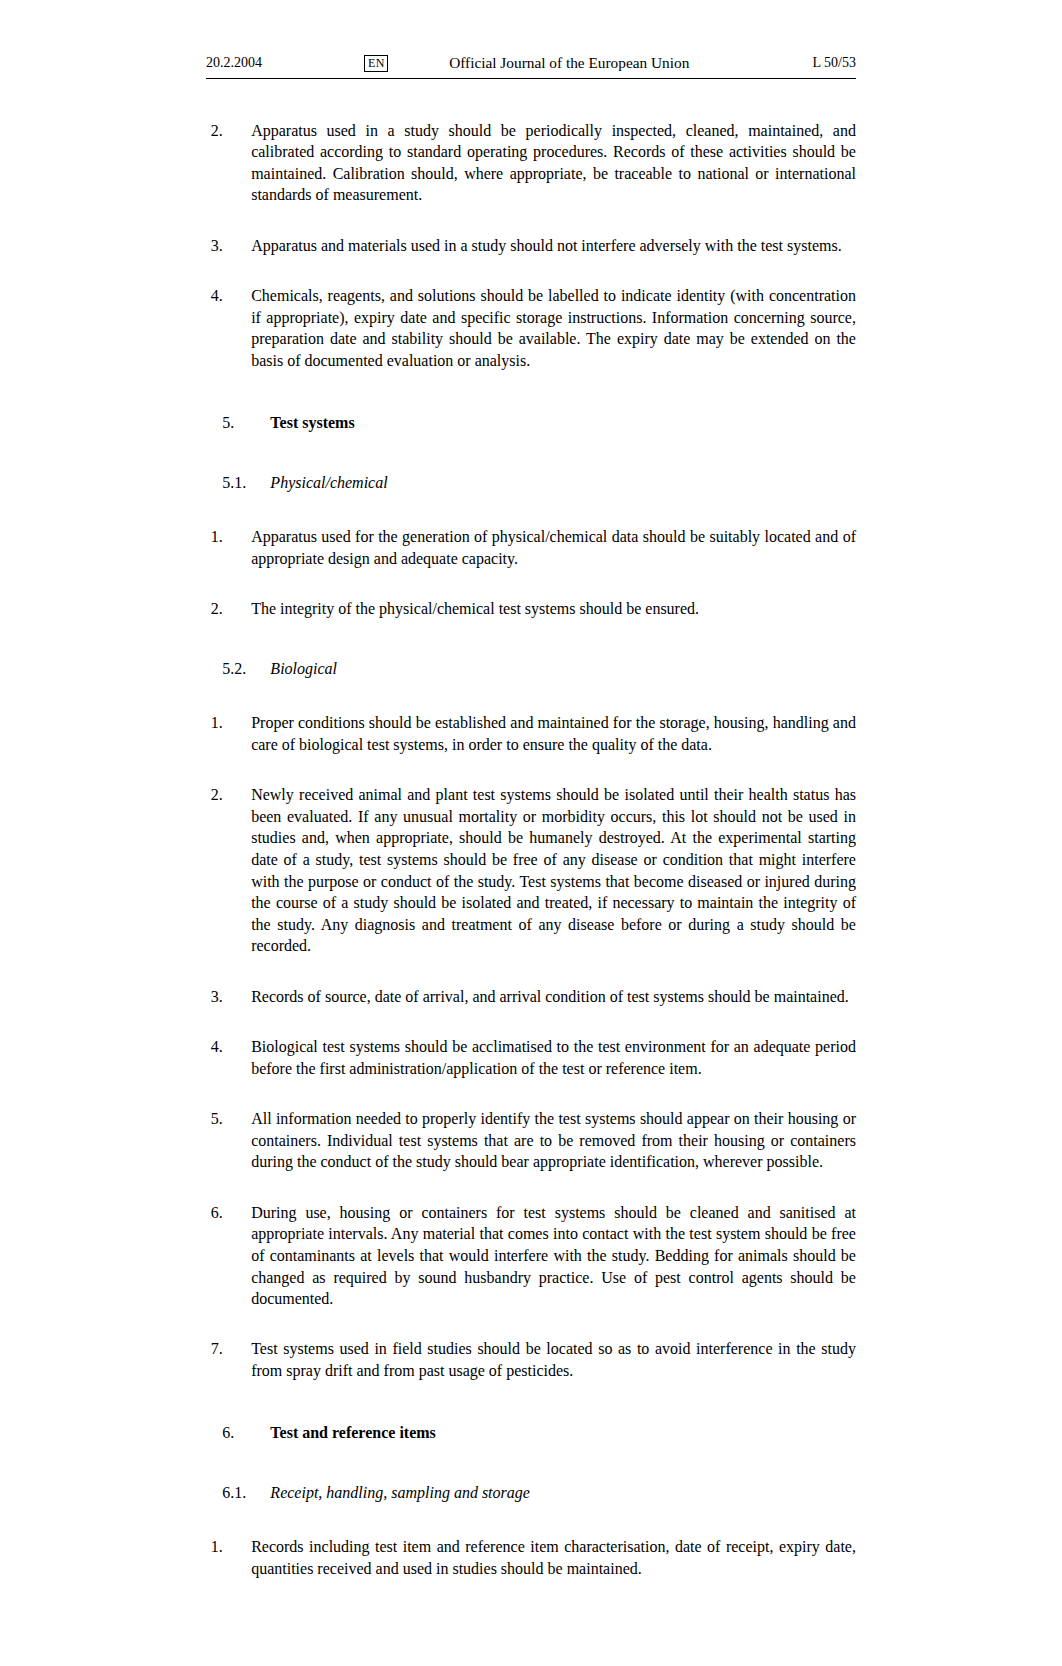20.2.2004
EN
Official Journal of the European Union
L 50/53
2. Apparatus used in a study should be periodically inspected, cleaned, maintained, and calibrated according to standard operating procedures. Records of these activities should be maintained. Calibration should, where appropriate, be traceable to national or international standards of measurement.
3. Apparatus and materials used in a study should not interfere adversely with the test systems.
4. Chemicals, reagents, and solutions should be labelled to indicate identity (with concentration if appropriate), expiry date and specific storage instructions. Information concerning source, preparation date and stability should be available. The expiry date may be extended on the basis of documented evaluation or analysis.
5. Test systems
5.1. Physical/chemical
1. Apparatus used for the generation of physical/chemical data should be suitably located and of appropriate design and adequate capacity.
2. The integrity of the physical/chemical test systems should be ensured.
5.2. Biological
1. Proper conditions should be established and maintained for the storage, housing, handling and care of biological test systems, in order to ensure the quality of the data.
2. Newly received animal and plant test systems should be isolated until their health status has been evaluated. If any unusual mortality or morbidity occurs, this lot should not be used in studies and, when appropriate, should be humanely destroyed. At the experimental starting date of a study, test systems should be free of any disease or condition that might interfere with the purpose or conduct of the study. Test systems that become diseased or injured during the course of a study should be isolated and treated, if necessary to maintain the integrity of the study. Any diagnosis and treatment of any disease before or during a study should be recorded.
3. Records of source, date of arrival, and arrival condition of test systems should be maintained.
4. Biological test systems should be acclimatised to the test environment for an adequate period before the first administration/application of the test or reference item.
5. All information needed to properly identify the test systems should appear on their housing or containers. Individual test systems that are to be removed from their housing or containers during the conduct of the study should bear appropriate identification, wherever possible.
6. During use, housing or containers for test systems should be cleaned and sanitised at appropriate intervals. Any material that comes into contact with the test system should be free of contaminants at levels that would interfere with the study. Bedding for animals should be changed as required by sound husbandry practice. Use of pest control agents should be documented.
7. Test systems used in field studies should be located so as to avoid interference in the study from spray drift and from past usage of pesticides.
6. Test and reference items
6.1. Receipt, handling, sampling and storage
1. Records including test item and reference item characterisation, date of receipt, expiry date, quantities received and used in studies should be maintained.